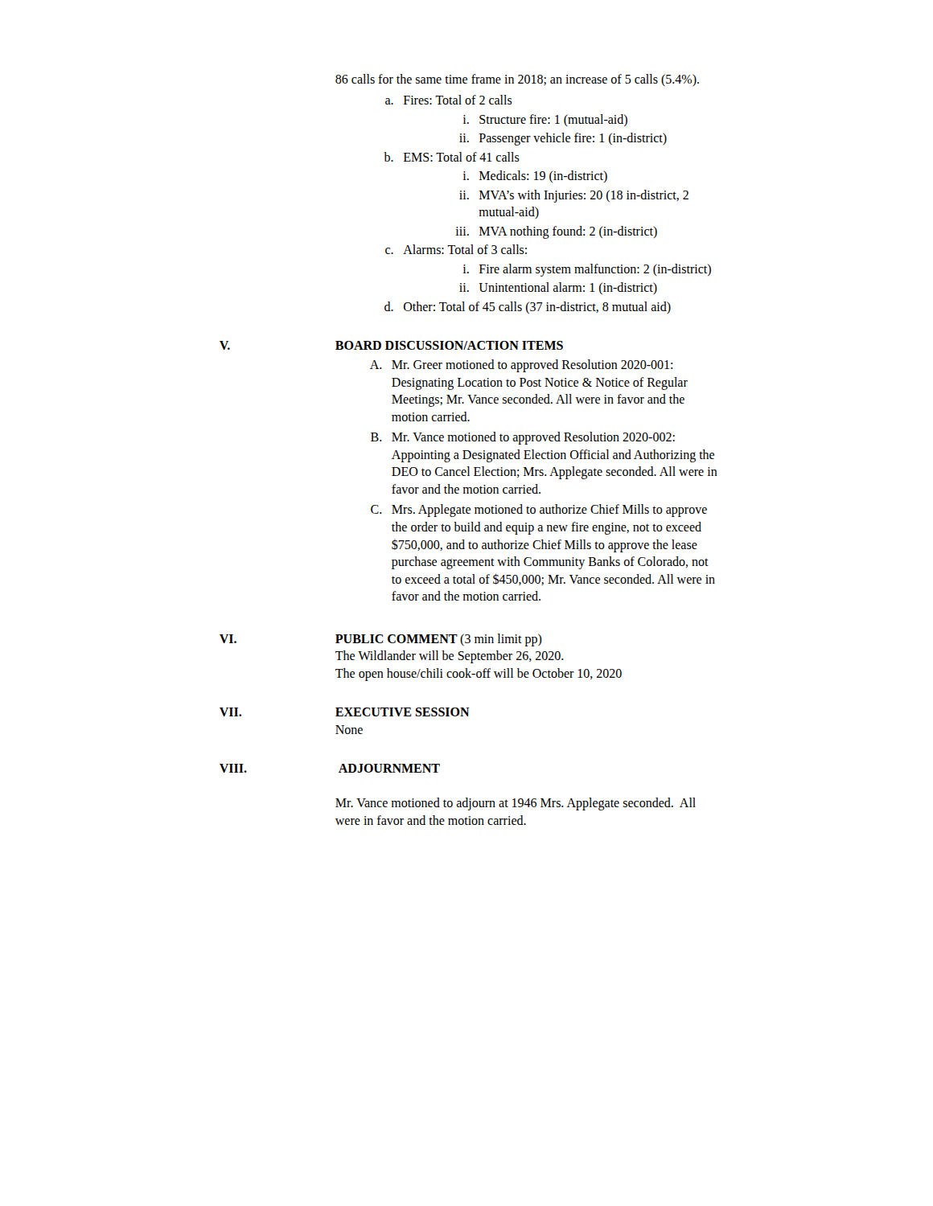86 calls for the same time frame in 2018; an increase of 5 calls (5.4%).
Fires: Total of 2 calls
Structure fire: 1 (mutual-aid)
Passenger vehicle fire: 1 (in-district)
EMS: Total of 41 calls
Medicals: 19 (in-district)
MVA’s with Injuries: 20 (18 in-district, 2 mutual-aid)
MVA nothing found: 2 (in-district)
Alarms: Total of 3 calls:
Fire alarm system malfunction: 2 (in-district)
Unintentional alarm: 1 (in-district)
Other: Total of 45 calls (37 in-district, 8 mutual aid)
V.
BOARD DISCUSSION/ACTION ITEMS
Mr. Greer motioned to approved Resolution 2020-001: Designating Location to Post Notice & Notice of Regular Meetings; Mr. Vance seconded. All were in favor and the motion carried.
Mr. Vance motioned to approved Resolution 2020-002: Appointing a Designated Election Official and Authorizing the DEO to Cancel Election; Mrs. Applegate seconded. All were in favor and the motion carried.
Mrs. Applegate motioned to authorize Chief Mills to approve the order to build and equip a new fire engine, not to exceed $750,000, and to authorize Chief Mills to approve the lease purchase agreement with Community Banks of Colorado, not to exceed a total of $450,000; Mr. Vance seconded. All were in favor and the motion carried.
VI.
PUBLIC COMMENT (3 min limit pp)
The Wildlander will be September 26, 2020.
The open house/chili cook-off will be October 10, 2020
VII.
EXECUTIVE SESSION
None
VIII.
ADJOURNMENT
Mr. Vance motioned to adjourn at 1946 Mrs. Applegate seconded. All were in favor and the motion carried.